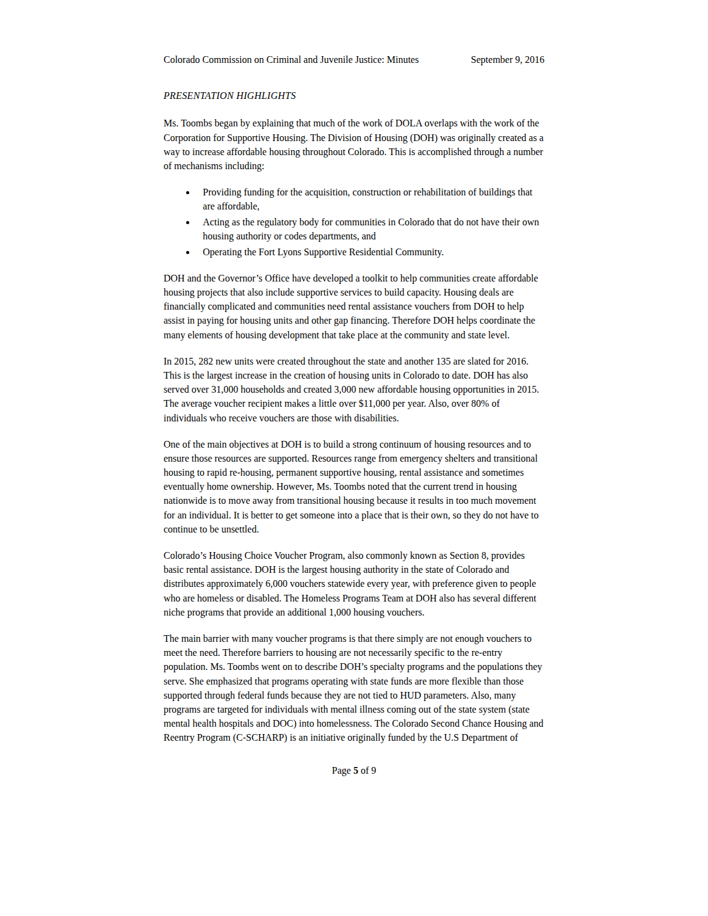Colorado Commission on Criminal and Juvenile Justice: Minutes September 9, 2016
PRESENTATION HIGHLIGHTS
Ms. Toombs began by explaining that much of the work of DOLA overlaps with the work of the Corporation for Supportive Housing. The Division of Housing (DOH) was originally created as a way to increase affordable housing throughout Colorado. This is accomplished through a number of mechanisms including:
Providing funding for the acquisition, construction or rehabilitation of buildings that are affordable,
Acting as the regulatory body for communities in Colorado that do not have their own housing authority or codes departments, and
Operating the Fort Lyons Supportive Residential Community.
DOH and the Governor’s Office have developed a toolkit to help communities create affordable housing projects that also include supportive services to build capacity. Housing deals are financially complicated and communities need rental assistance vouchers from DOH to help assist in paying for housing units and other gap financing. Therefore DOH helps coordinate the many elements of housing development that take place at the community and state level.
In 2015, 282 new units were created throughout the state and another 135 are slated for 2016. This is the largest increase in the creation of housing units in Colorado to date. DOH has also served over 31,000 households and created 3,000 new affordable housing opportunities in 2015. The average voucher recipient makes a little over $11,000 per year. Also, over 80% of individuals who receive vouchers are those with disabilities.
One of the main objectives at DOH is to build a strong continuum of housing resources and to ensure those resources are supported. Resources range from emergency shelters and transitional housing to rapid re-housing, permanent supportive housing, rental assistance and sometimes eventually home ownership. However, Ms. Toombs noted that the current trend in housing nationwide is to move away from transitional housing because it results in too much movement for an individual. It is better to get someone into a place that is their own, so they do not have to continue to be unsettled.
Colorado’s Housing Choice Voucher Program, also commonly known as Section 8, provides basic rental assistance. DOH is the largest housing authority in the state of Colorado and distributes approximately 6,000 vouchers statewide every year, with preference given to people who are homeless or disabled. The Homeless Programs Team at DOH also has several different niche programs that provide an additional 1,000 housing vouchers.
The main barrier with many voucher programs is that there simply are not enough vouchers to meet the need. Therefore barriers to housing are not necessarily specific to the re-entry population. Ms. Toombs went on to describe DOH’s specialty programs and the populations they serve. She emphasized that programs operating with state funds are more flexible than those supported through federal funds because they are not tied to HUD parameters. Also, many programs are targeted for individuals with mental illness coming out of the state system (state mental health hospitals and DOC) into homelessness. The Colorado Second Chance Housing and Reentry Program (C-SCHARP) is an initiative originally funded by the U.S Department of
Page 5 of 9